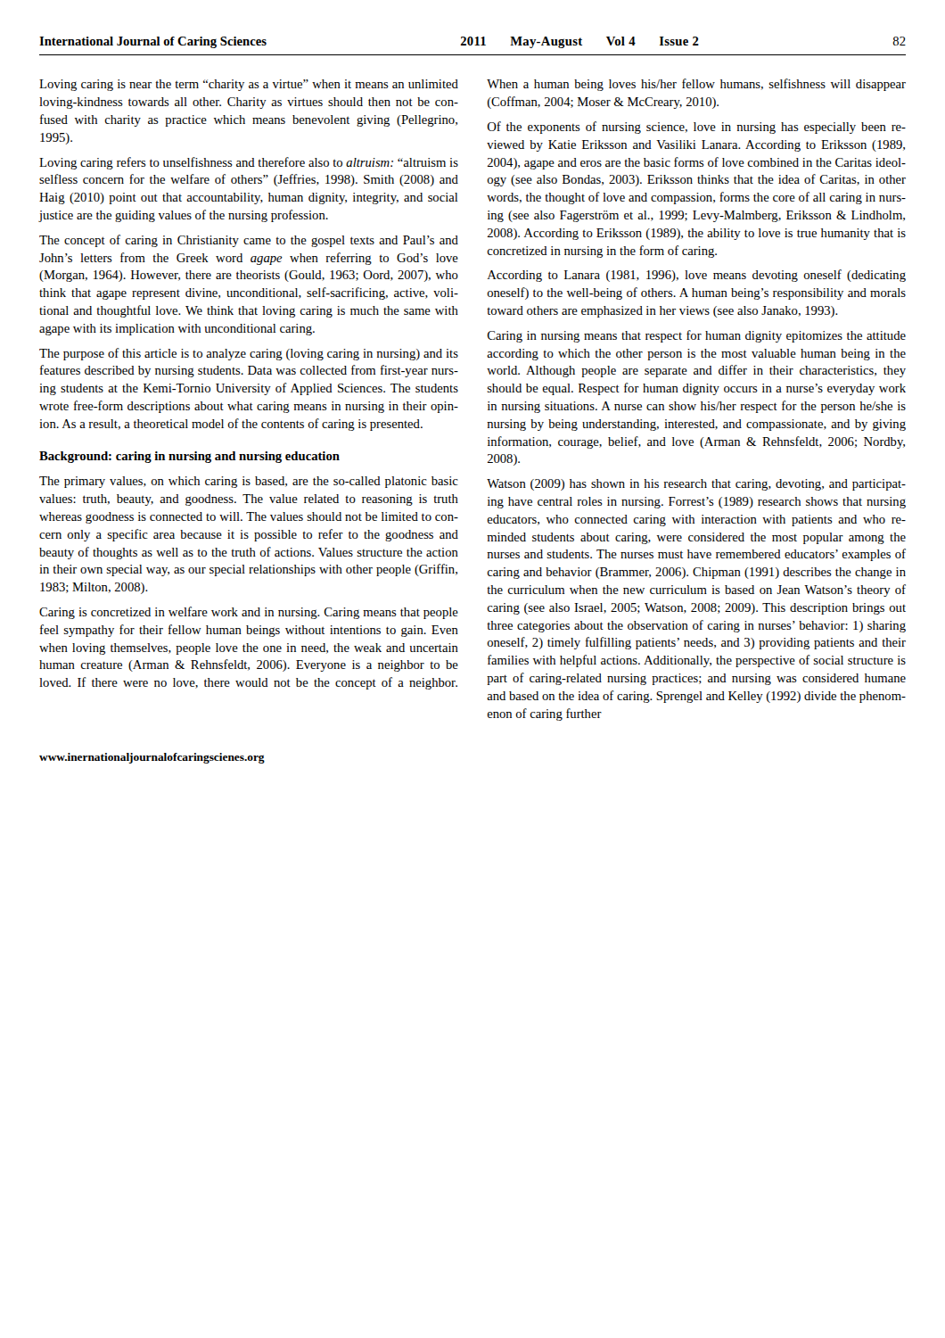International Journal of Caring Sciences
2011 May-August Vol 4 Issue 2
82
Loving caring is near the term “charity as a virtue” when it means an unlimited loving-kindness towards all other. Charity as virtues should then not be confused with charity as practice which means benevolent giving (Pellegrino, 1995).
Loving caring refers to unselfishness and therefore also to altruism: “altruism is selfless concern for the welfare of others” (Jeffries, 1998). Smith (2008) and Haig (2010) point out that accountability, human dignity, integrity, and social justice are the guiding values of the nursing profession.
The concept of caring in Christianity came to the gospel texts and Paul’s and John’s letters from the Greek word agape when referring to God’s love (Morgan, 1964). However, there are theorists (Gould, 1963; Oord, 2007), who think that agape represent divine, unconditional, self-sacrificing, active, volitional and thoughtful love. We think that loving caring is much the same with agape with its implication with unconditional caring.
The purpose of this article is to analyze caring (loving caring in nursing) and its features described by nursing students. Data was collected from first-year nursing students at the Kemi-Tornio University of Applied Sciences. The students wrote free-form descriptions about what caring means in nursing in their opinion. As a result, a theoretical model of the contents of caring is presented.
Background: caring in nursing and nursing education
The primary values, on which caring is based, are the so-called platonic basic values: truth, beauty, and goodness. The value related to reasoning is truth whereas goodness is connected to will. The values should not be limited to concern only a specific area because it is possible to refer to the goodness and beauty of thoughts as well as to the truth of actions. Values structure the action in their own special way, as our special relationships with other people (Griffin, 1983; Milton, 2008).
Caring is concretized in welfare work and in nursing. Caring means that people feel sympathy for their fellow human beings without intentions to gain. Even when loving themselves, people love the one in need, the weak and uncertain human creature (Arman & Rehnsfeldt, 2006). Everyone is a neighbor to be loved. If there were no love, there would not be the concept of a neighbor. When a human being loves his/her fellow humans, selfishness will disappear (Coffman, 2004; Moser & McCreary, 2010).
Of the exponents of nursing science, love in nursing has especially been reviewed by Katie Eriksson and Vasiliki Lanara. According to Eriksson (1989, 2004), agape and eros are the basic forms of love combined in the Caritas ideology (see also Bondas, 2003). Eriksson thinks that the idea of Caritas, in other words, the thought of love and compassion, forms the core of all caring in nursing (see also Fagerström et al., 1999; Levy-Malmberg, Eriksson & Lindholm, 2008). According to Eriksson (1989), the ability to love is true humanity that is concretized in nursing in the form of caring.
According to Lanara (1981, 1996), love means devoting oneself (dedicating oneself) to the well-being of others. A human being’s responsibility and morals toward others are emphasized in her views (see also Janako, 1993).
Caring in nursing means that respect for human dignity epitomizes the attitude according to which the other person is the most valuable human being in the world. Although people are separate and differ in their characteristics, they should be equal. Respect for human dignity occurs in a nurse’s everyday work in nursing situations. A nurse can show his/her respect for the person he/she is nursing by being understanding, interested, and compassionate, and by giving information, courage, belief, and love (Arman & Rehnsfeldt, 2006; Nordby, 2008).
Watson (2009) has shown in his research that caring, devoting, and participating have central roles in nursing. Forrest’s (1989) research shows that nursing educators, who connected caring with interaction with patients and who reminded students about caring, were considered the most popular among the nurses and students. The nurses must have remembered educators’ examples of caring and behavior (Brammer, 2006). Chipman (1991) describes the change in the curriculum when the new curriculum is based on Jean Watson’s theory of caring (see also Israel, 2005; Watson, 2008; 2009). This description brings out three categories about the observation of caring in nurses’ behavior: 1) sharing oneself, 2) timely fulfilling patients’ needs, and 3) providing patients and their families with helpful actions. Additionally, the perspective of social structure is part of caring-related nursing practices; and nursing was considered humane and based on the idea of caring. Sprengel and Kelley (1992) divide the phenomenon of caring further
www.inernationaljournalofcaringscienes.org